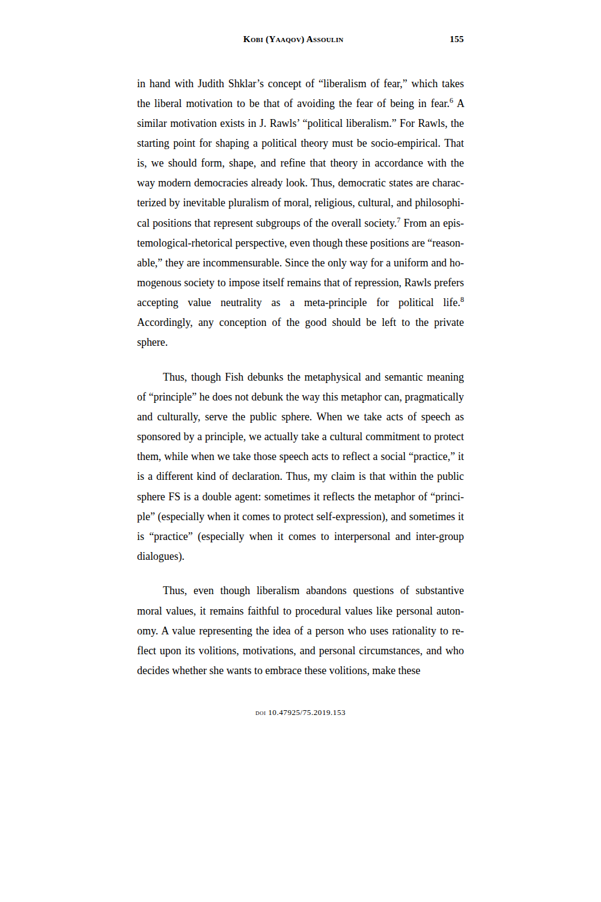Kobi (Yaaqov) Assoulin 155
in hand with Judith Shklar’s concept of “liberalism of fear,” which takes the liberal motivation to be that of avoiding the fear of being in fear.6 A similar motivation exists in J. Rawls’ “political liberalism.” For Rawls, the starting point for shaping a political theory must be socio-empirical. That is, we should form, shape, and refine that theory in accordance with the way modern democracies already look. Thus, democratic states are characterized by inevitable pluralism of moral, religious, cultural, and philosophical positions that represent subgroups of the overall society.7 From an epistemological-rhetorical perspective, even though these positions are “reasonable,” they are incommensurable. Since the only way for a uniform and homogenous society to impose itself remains that of repression, Rawls prefers accepting value neutrality as a meta-principle for political life.8 Accordingly, any conception of the good should be left to the private sphere.
Thus, though Fish debunks the metaphysical and semantic meaning of “principle” he does not debunk the way this metaphor can, pragmatically and culturally, serve the public sphere. When we take acts of speech as sponsored by a principle, we actually take a cultural commitment to protect them, while when we take those speech acts to reflect a social “practice,” it is a different kind of declaration. Thus, my claim is that within the public sphere FS is a double agent: sometimes it reflects the metaphor of “principle” (especially when it comes to protect self-expression), and sometimes it is “practice” (especially when it comes to interpersonal and inter-group dialogues).
Thus, even though liberalism abandons questions of substantive moral values, it remains faithful to procedural values like personal autonomy. A value representing the idea of a person who uses rationality to reflect upon its volitions, motivations, and personal circumstances, and who decides whether she wants to embrace these volitions, make these
doi 10.47925/75.2019.153